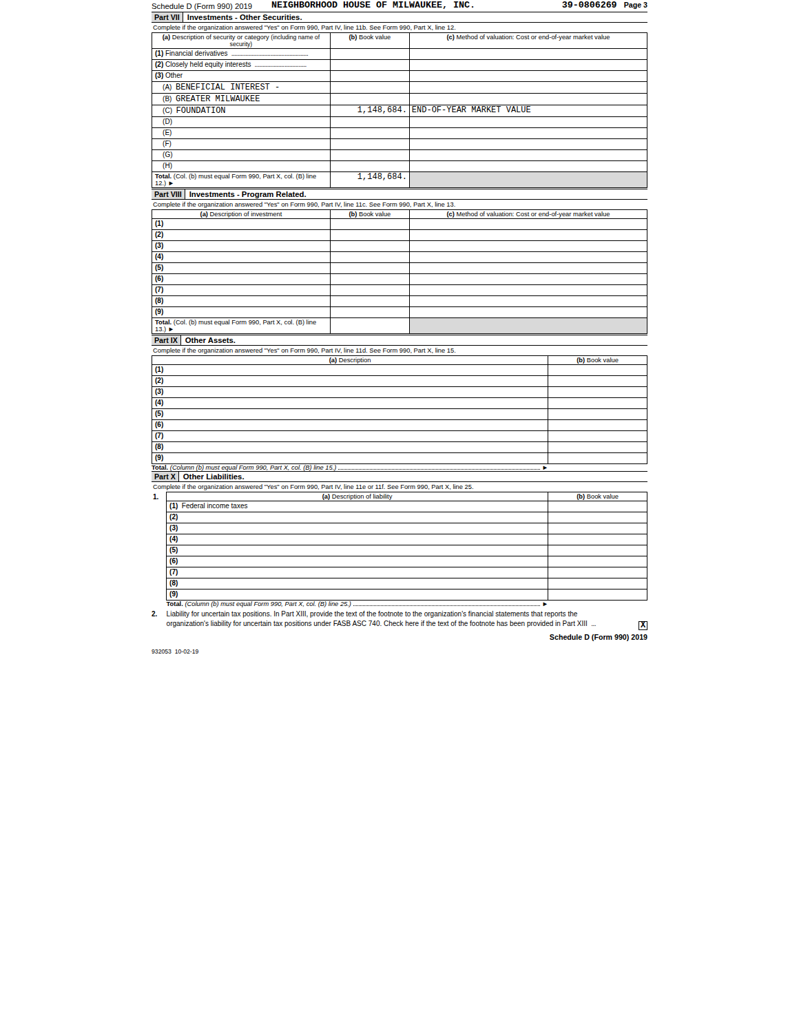Schedule D (Form 990) 2019
NEIGHBORHOOD HOUSE OF MILWAUKEE, INC.
39-0806269Page 3
Part VII
Investments - Other Securities.
Complete if the organization answered "Yes" on Form 990, Part IV, line 11b. See Form 990, Part X, line 12.
| (a) Description of security or category (including name of security) | (b) Book value | (c) Method of valuation: Cost or end-of-year market value |
| --- | --- | --- |
| (1) Financial derivatives ................................................. | | |
| (2) Closely held equity interests ................................. | | |
| (3) Other | | |
| (A) BENEFICIAL INTEREST - | | |
| (B) GREATER MILWAUKEE | | |
| (C) FOUNDATION | 1,148,684. | END-OF-YEAR MARKET VALUE |
| (D) | | |
| (E) | | |
| (F) | | |
| (G) | | |
| (H) | | |
| Total. (Col. (b) must equal Form 990, Part X, col. (B) line 12.) ► | 1,148,684. | |
Part VIII
Investments - Program Related.
Complete if the organization answered "Yes" on Form 990, Part IV, line 11c. See Form 990, Part X, line 13.
| (a) Description of investment | (b) Book value | (c) Method of valuation: Cost or end-of-year market value |
| --- | --- | --- |
| (1) | | |
| (2) | | |
| (3) | | |
| (4) | | |
| (5) | | |
| (6) | | |
| (7) | | |
| (8) | | |
| (9) | | |
| Total. (Col. (b) must equal Form 990, Part X, col. (B) line 13.) ► | | |
Part IX
Other Assets.
Complete if the organization answered "Yes" on Form 990, Part IV, line 11d. See Form 990, Part X, line 15.
| (a) Description | (b) Book value |
| --- | --- |
| (1) | |
| (2) | |
| (3) | |
| (4) | |
| (5) | |
| (6) | |
| (7) | |
| (8) | |
| (9) | |
| Total. (Column (b) must equal Form 990, Part X, col. (B) line 15.) ► | |
Part X
Other Liabilities.
Complete if the organization answered "Yes" on Form 990, Part IV, line 11e or 11f. See Form 990, Part X, line 25.
| 1. | (a) Description of liability | (b) Book value |
| | (1) Federal income taxes | |
| | (2) | |
| | (3) | |
| | (4) | |
| | (5) | |
| | (6) | |
| | (7) | |
| | (8) | |
| | (9) | |
| | Total. (Column (b) must equal Form 990, Part X, col. (B) line 25.) ► | |
| 2. | Liability for uncertain tax positions. In Part XIII, provide the text of the footnote to the organization's financial statements that reports the | |
| | organization's liability for uncertain tax positions under FASB ASC 740. Check here if the text of the footnote has been provided in Part XIII ... | X |
Schedule D (Form 990) 2019
932053 10-02-19